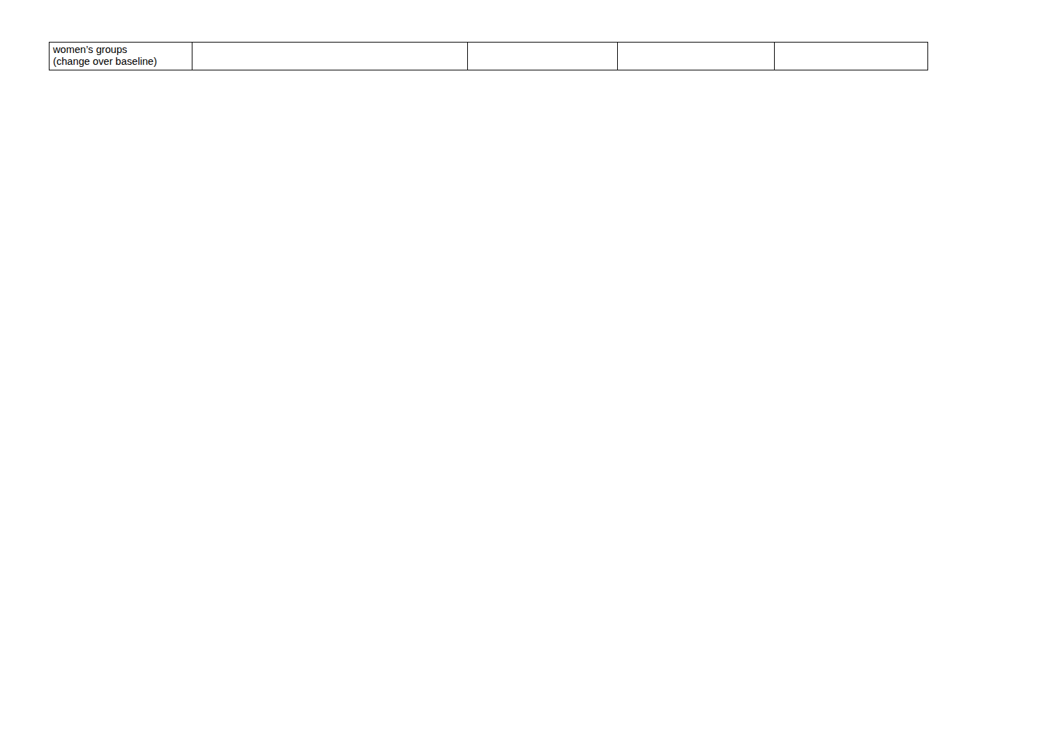| women’s groups (change over baseline) | | | | |